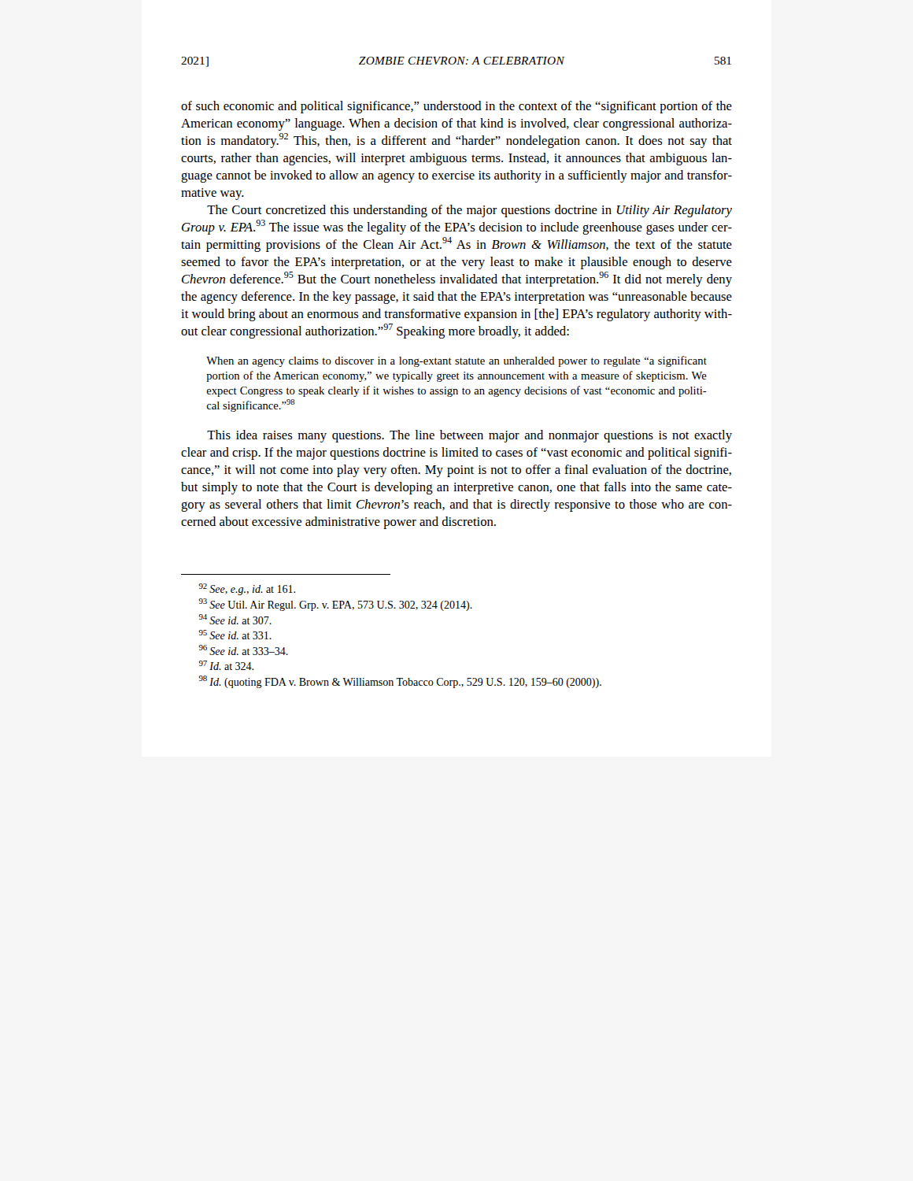2021] Zombie Chevron: A Celebration 581
of such economic and political significance,” understood in the context of the “significant portion of the American economy” language. When a decision of that kind is involved, clear congressional authorization is mandatory.92 This, then, is a different and “harder” nondelegation canon. It does not say that courts, rather than agencies, will interpret ambiguous terms. Instead, it announces that ambiguous language cannot be invoked to allow an agency to exercise its authority in a sufficiently major and transformative way.
The Court concretized this understanding of the major questions doctrine in Utility Air Regulatory Group v. EPA.93 The issue was the legality of the EPA’s decision to include greenhouse gases under certain permitting provisions of the Clean Air Act.94 As in Brown & Williamson, the text of the statute seemed to favor the EPA’s interpretation, or at the very least to make it plausible enough to deserve Chevron deference.95 But the Court nonetheless invalidated that interpretation.96 It did not merely deny the agency deference. In the key passage, it said that the EPA’s interpretation was “unreasonable because it would bring about an enormous and transformative expansion in [the] EPA’s regulatory authority without clear congressional authorization.”97 Speaking more broadly, it added:
When an agency claims to discover in a long-extant statute an unheralded power to regulate “a significant portion of the American economy,” we typically greet its announcement with a measure of skepticism. We expect Congress to speak clearly if it wishes to assign to an agency decisions of vast “economic and political significance.”98
This idea raises many questions. The line between major and nonmajor questions is not exactly clear and crisp. If the major questions doctrine is limited to cases of “vast economic and political significance,” it will not come into play very often. My point is not to offer a final evaluation of the doctrine, but simply to note that the Court is developing an interpretive canon, one that falls into the same category as several others that limit Chevron’s reach, and that is directly responsive to those who are concerned about excessive administrative power and discretion.
See, e.g., id. at 161.
See Util. Air Regul. Grp. v. EPA, 573 U.S. 302, 324 (2014).
See id. at 307.
See id. at 331.
See id. at 333–34.
Id. at 324.
Id. (quoting FDA v. Brown & Williamson Tobacco Corp., 529 U.S. 120, 159–60 (2000)).